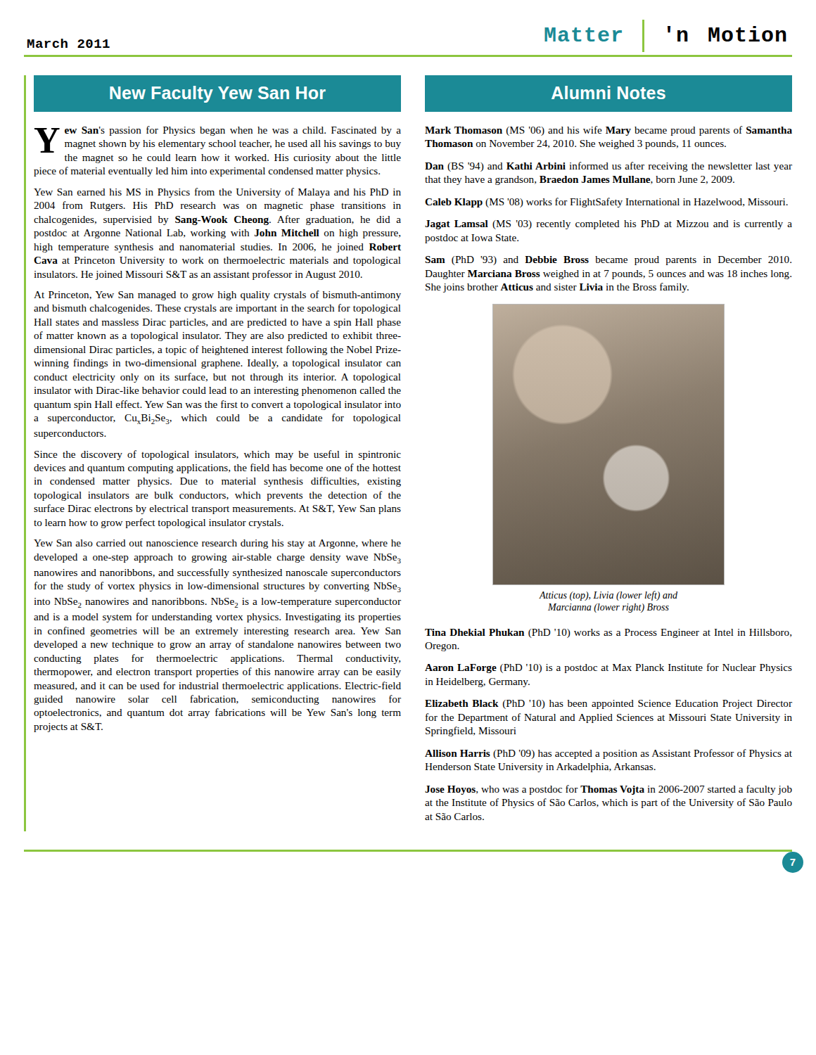March 2011
Matter 'n Motion
New Faculty Yew San Hor
Yew San's passion for Physics began when he was a child. Fascinated by a magnet shown by his elementary school teacher, he used all his savings to buy the magnet so he could learn how it worked. His curiosity about the little piece of material eventually led him into experimental condensed matter physics.
Yew San earned his MS in Physics from the University of Malaya and his PhD in 2004 from Rutgers. His PhD research was on magnetic phase transitions in chalcogenides, supervisied by Sang-Wook Cheong. After graduation, he did a postdoc at Argonne National Lab, working with John Mitchell on high pressure, high temperature synthesis and nanomaterial studies. In 2006, he joined Robert Cava at Princeton University to work on thermoelectric materials and topological insulators. He joined Missouri S&T as an assistant professor in August 2010.
At Princeton, Yew San managed to grow high quality crystals of bismuth-antimony and bismuth chalcogenides. These crystals are important in the search for topological Hall states and massless Dirac particles, and are predicted to have a spin Hall phase of matter known as a topological insulator. They are also predicted to exhibit three-dimensional Dirac particles, a topic of heightened interest following the Nobel Prize-winning findings in two-dimensional graphene. Ideally, a topological insulator can conduct electricity only on its surface, but not through its interior. A topological insulator with Dirac-like behavior could lead to an interesting phenomenon called the quantum spin Hall effect. Yew San was the first to convert a topological insulator into a superconductor, CuxBi2Se3, which could be a candidate for topological superconductors.
Since the discovery of topological insulators, which may be useful in spintronic devices and quantum computing applications, the field has become one of the hottest in condensed matter physics. Due to material synthesis difficulties, existing topological insulators are bulk conductors, which prevents the detection of the surface Dirac electrons by electrical transport measurements. At S&T, Yew San plans to learn how to grow perfect topological insulator crystals.
Yew San also carried out nanoscience research during his stay at Argonne, where he developed a one-step approach to growing air-stable charge density wave NbSe3 nanowires and nanoribbons, and successfully synthesized nanoscale superconductors for the study of vortex physics in low-dimensional structures by converting NbSe3 into NbSe2 nanowires and nanoribbons. NbSe2 is a low-temperature superconductor and is a model system for understanding vortex physics. Investigating its properties in confined geometries will be an extremely interesting research area. Yew San developed a new technique to grow an array of standalone nanowires between two conducting plates for thermoelectric applications. Thermal conductivity, thermopower, and electron transport properties of this nanowire array can be easily measured, and it can be used for industrial thermoelectric applications. Electric-field guided nanowire solar cell fabrication, semiconducting nanowires for optoelectronics, and quantum dot array fabrications will be Yew San's long term projects at S&T.
Alumni Notes
Mark Thomason (MS '06) and his wife Mary became proud parents of Samantha Thomason on November 24, 2010. She weighed 3 pounds, 11 ounces.
Dan (BS '94) and Kathi Arbini informed us after receiving the newsletter last year that they have a grandson, Braedon James Mullane, born June 2, 2009.
Caleb Klapp (MS '08) works for FlightSafety International in Hazelwood, Missouri.
Jagat Lamsal (MS '03) recently completed his PhD at Mizzou and is currently a postdoc at Iowa State.
Sam (PhD '93) and Debbie Bross became proud parents in December 2010. Daughter Marciana Bross weighed in at 7 pounds, 5 ounces and was 18 inches long. She joins brother Atticus and sister Livia in the Bross family.
Atticus (top), Livia (lower left) and
Marcianna (lower right) Bross
Tina Dhekial Phukan (PhD '10) works as a Process Engineer at Intel in Hillsboro, Oregon.
Aaron LaForge (PhD '10) is a postdoc at Max Planck Institute for Nuclear Physics in Heidelberg, Germany.
Elizabeth Black (PhD '10) has been appointed Science Education Project Director for the Department of Natural and Applied Sciences at Missouri State University in Springfield, Missouri
Allison Harris (PhD '09) has accepted a position as Assistant Professor of Physics at Henderson State University in Arkadelphia, Arkansas.
Jose Hoyos, who was a postdoc for Thomas Vojta in 2006-2007 started a faculty job at the Institute of Physics of São Carlos, which is part of the University of São Paulo at São Carlos.
7